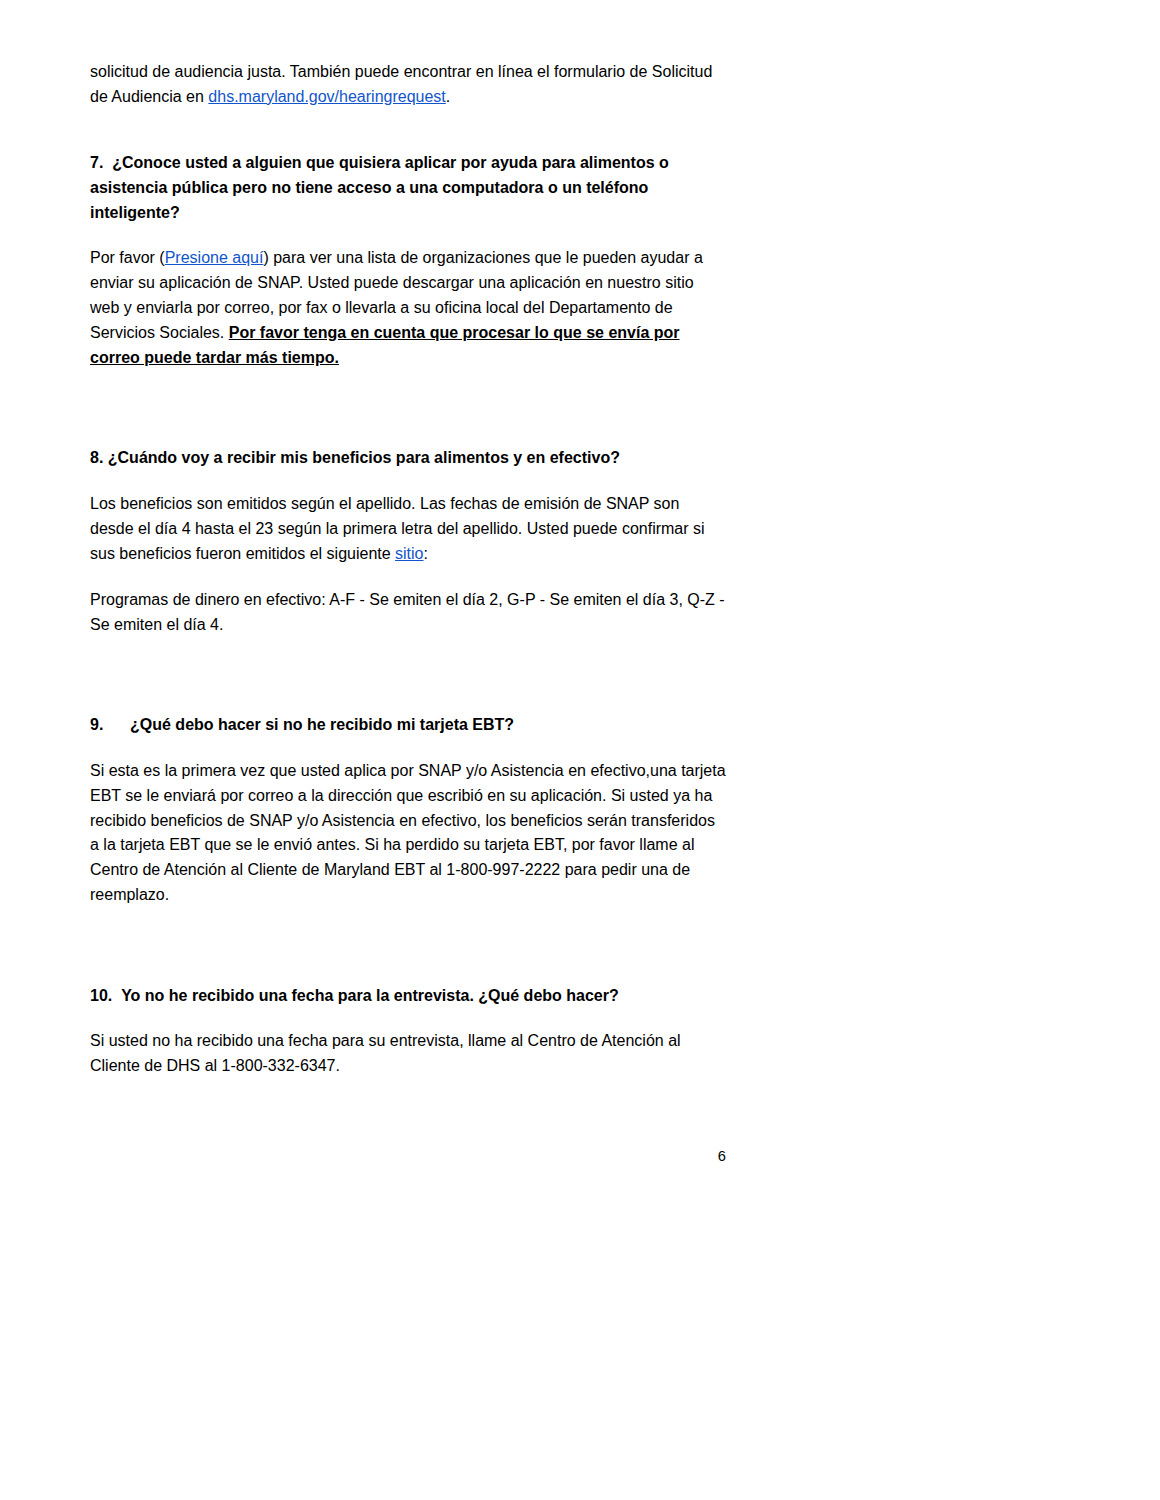solicitud de audiencia justa. También puede encontrar en línea el formulario de Solicitud de Audiencia en dhs.maryland.gov/hearingrequest.
7. ¿Conoce usted a alguien que quisiera aplicar por ayuda para alimentos o asistencia pública pero no tiene acceso a una computadora o un teléfono inteligente?
Por favor (Presione aquí) para ver una lista de organizaciones que le pueden ayudar a enviar su aplicación de SNAP. Usted puede descargar una aplicación en nuestro sitio web y enviarla por correo, por fax o llevarla a su oficina local del Departamento de Servicios Sociales. Por favor tenga en cuenta que procesar lo que se envía por correo puede tardar más tiempo.
8. ¿Cuándo voy a recibir mis beneficios para alimentos y en efectivo?
Los beneficios son emitidos según el apellido. Las fechas de emisión de SNAP son desde el día 4 hasta el 23 según la primera letra del apellido. Usted puede confirmar si sus beneficios fueron emitidos el siguiente sitio:
Programas de dinero en efectivo: A-F - Se emiten el día 2, G-P - Se emiten el día 3, Q-Z - Se emiten el día 4.
9. ¿Qué debo hacer si no he recibido mi tarjeta EBT?
Si esta es la primera vez que usted aplica por SNAP y/o Asistencia en efectivo,una tarjeta EBT se le enviará por correo a la dirección que escribió en su aplicación. Si usted ya ha recibido beneficios de SNAP y/o Asistencia en efectivo, los beneficios serán transferidos a la tarjeta EBT que se le envió antes. Si ha perdido su tarjeta EBT, por favor llame al Centro de Atención al Cliente de Maryland EBT al 1-800-997-2222 para pedir una de reemplazo.
10. Yo no he recibido una fecha para la entrevista. ¿Qué debo hacer?
Si usted no ha recibido una fecha para su entrevista, llame al Centro de Atención al Cliente de DHS al 1-800-332-6347.
6